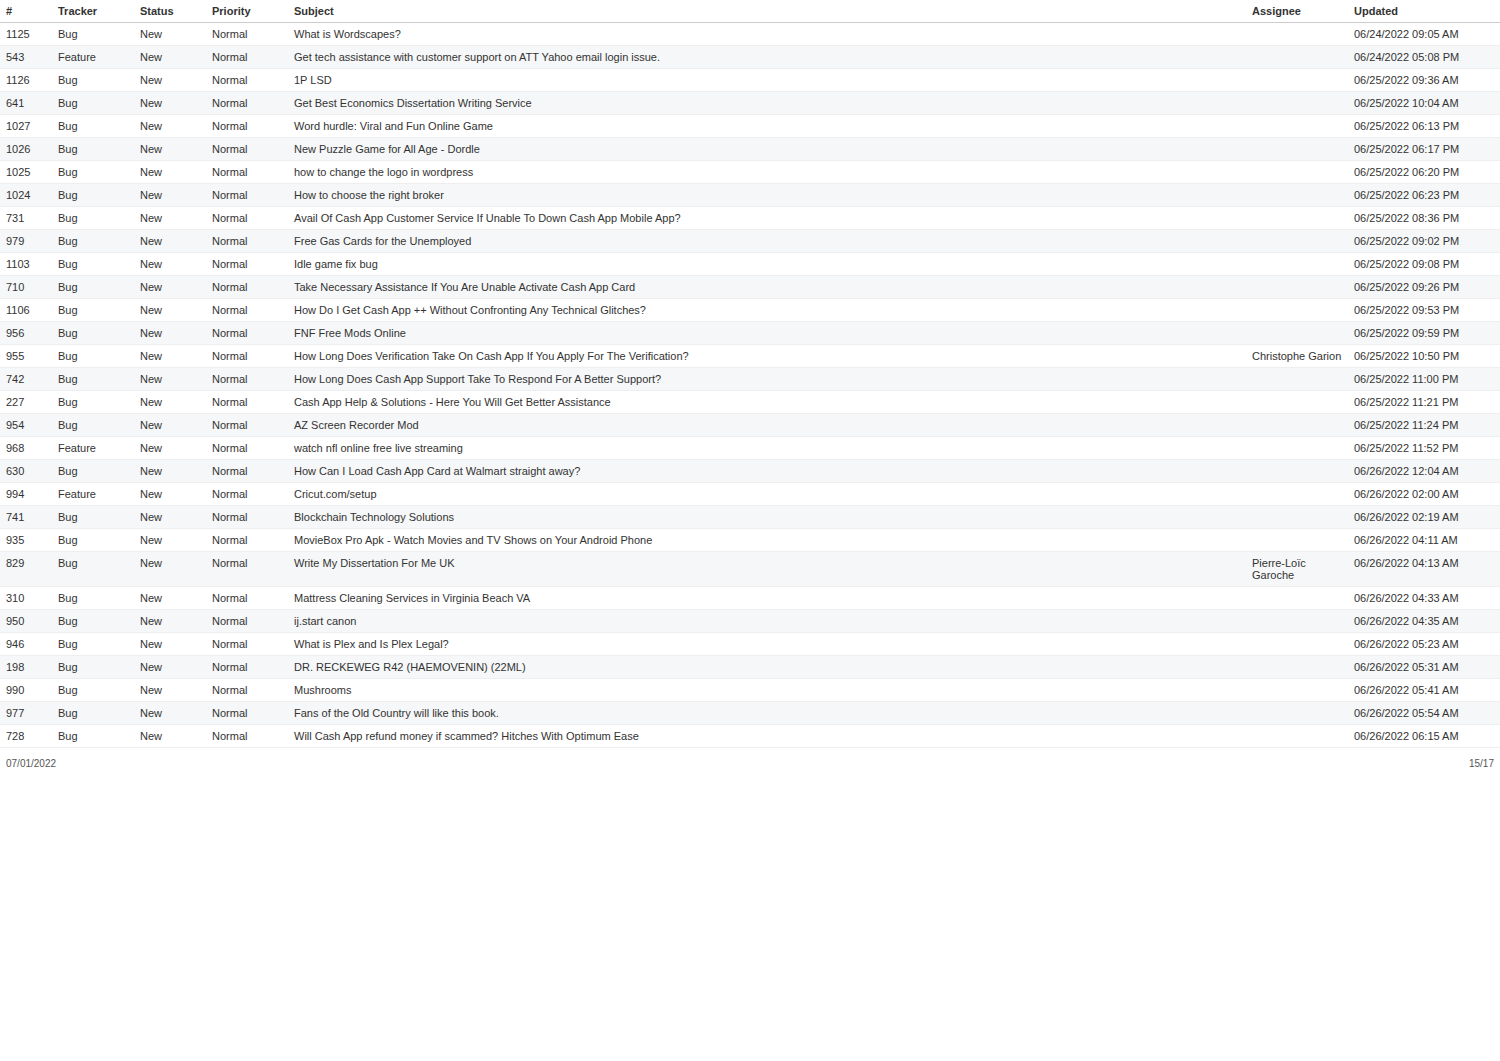| # | Tracker | Status | Priority | Subject | Assignee | Updated |
| --- | --- | --- | --- | --- | --- | --- |
| 1125 | Bug | New | Normal | What is Wordscapes? | | 06/24/2022 09:05 AM |
| 543 | Feature | New | Normal | Get tech assistance with customer support on ATT Yahoo email login issue. | | 06/24/2022 05:08 PM |
| 1126 | Bug | New | Normal | 1P LSD | | 06/25/2022 09:36 AM |
| 641 | Bug | New | Normal | Get Best Economics Dissertation Writing Service | | 06/25/2022 10:04 AM |
| 1027 | Bug | New | Normal | Word hurdle: Viral and Fun Online Game | | 06/25/2022 06:13 PM |
| 1026 | Bug | New | Normal | New Puzzle Game for All Age - Dordle | | 06/25/2022 06:17 PM |
| 1025 | Bug | New | Normal | how to change the logo in wordpress | | 06/25/2022 06:20 PM |
| 1024 | Bug | New | Normal | How to choose the right broker | | 06/25/2022 06:23 PM |
| 731 | Bug | New | Normal | Avail Of Cash App Customer Service If Unable To Down Cash App Mobile App? | | 06/25/2022 08:36 PM |
| 979 | Bug | New | Normal | Free Gas Cards for the Unemployed | | 06/25/2022 09:02 PM |
| 1103 | Bug | New | Normal | Idle game fix bug | | 06/25/2022 09:08 PM |
| 710 | Bug | New | Normal | Take Necessary Assistance If You Are Unable Activate Cash App Card | | 06/25/2022 09:26 PM |
| 1106 | Bug | New | Normal | How Do I Get Cash App ++ Without Confronting Any Technical Glitches? | | 06/25/2022 09:53 PM |
| 956 | Bug | New | Normal | FNF Free Mods Online | | 06/25/2022 09:59 PM |
| 955 | Bug | New | Normal | How Long Does Verification Take On Cash App If You Apply For The Verification? | Christophe Garion | 06/25/2022 10:50 PM |
| 742 | Bug | New | Normal | How Long Does Cash App Support Take To Respond For A Better Support? | | 06/25/2022 11:00 PM |
| 227 | Bug | New | Normal | Cash App Help & Solutions - Here You Will Get Better Assistance | | 06/25/2022 11:21 PM |
| 954 | Bug | New | Normal | AZ Screen Recorder Mod | | 06/25/2022 11:24 PM |
| 968 | Feature | New | Normal | watch nfl online free live streaming | | 06/25/2022 11:52 PM |
| 630 | Bug | New | Normal | How Can I Load Cash App Card at Walmart straight away? | | 06/26/2022 12:04 AM |
| 994 | Feature | New | Normal | Cricut.com/setup | | 06/26/2022 02:00 AM |
| 741 | Bug | New | Normal | Blockchain Technology Solutions | | 06/26/2022 02:19 AM |
| 935 | Bug | New | Normal | MovieBox Pro Apk - Watch Movies and TV Shows on Your Android Phone | | 06/26/2022 04:11 AM |
| 829 | Bug | New | Normal | Write My Dissertation For Me UK | Pierre-Loïc Garoche | 06/26/2022 04:13 AM |
| 310 | Bug | New | Normal | Mattress Cleaning Services in Virginia Beach VA | | 06/26/2022 04:33 AM |
| 950 | Bug | New | Normal | ij.start canon | | 06/26/2022 04:35 AM |
| 946 | Bug | New | Normal | What is Plex and Is Plex Legal? | | 06/26/2022 05:23 AM |
| 198 | Bug | New | Normal | DR. RECKEWEG R42 (HAEMOVENIN) (22ML) | | 06/26/2022 05:31 AM |
| 990 | Bug | New | Normal | Mushrooms | | 06/26/2022 05:41 AM |
| 977 | Bug | New | Normal | Fans of the Old Country will like this book. | | 06/26/2022 05:54 AM |
| 728 | Bug | New | Normal | Will Cash App refund money if scammed? Hitches With Optimum Ease | | 06/26/2022 06:15 AM |
07/01/2022 15/17